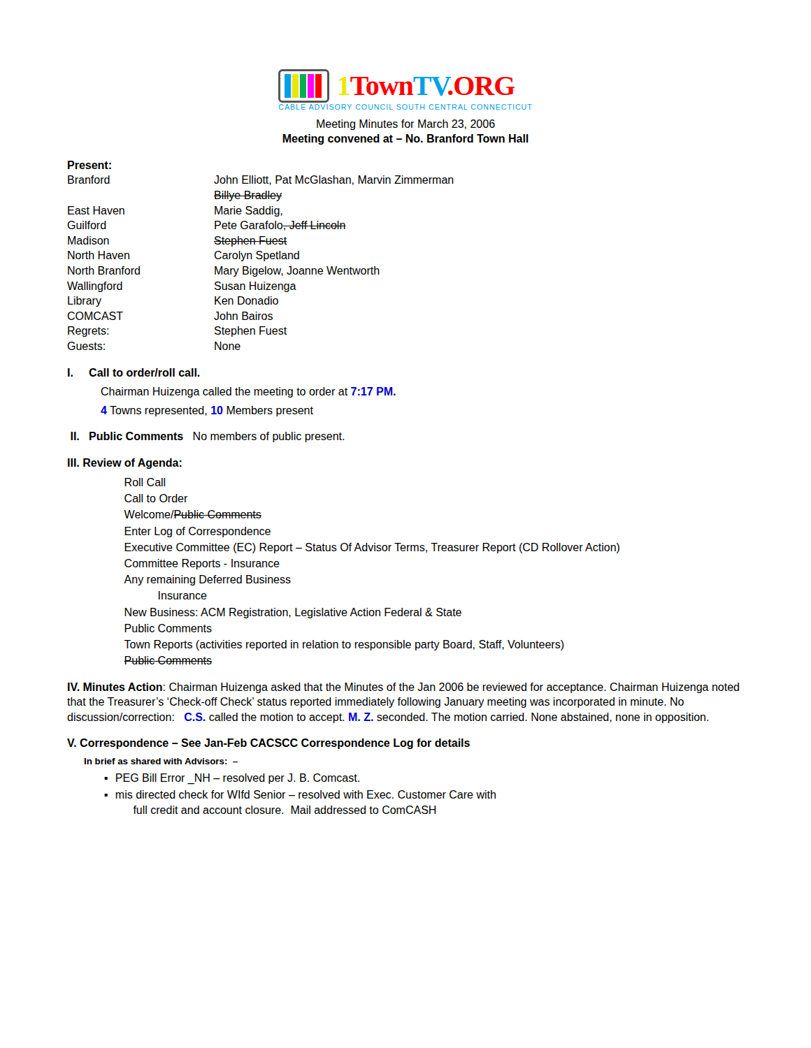1 Town TV.ORG
CABLE ADVISORY COUNCIL SOUTH CENTRAL CONNECTICUT
Meeting Minutes for March 23, 2006
Meeting convened at – No. Branford Town Hall
Present:
| Branford | John Elliott, Pat McGlashan, Marvin Zimmerman |
| | Billye Bradley |
| East Haven | Marie Saddig, |
| Guilford | Pete Garafolo , Jeff Lincoln |
| Madison | Stephen Fuest |
| North Haven | Carolyn Spetland |
| North Branford | Mary Bigelow, Joanne Wentworth |
| Wallingford | Susan Huizenga |
| Library | Ken Donadio |
| COMCAST | John Bairos |
| Regrets: | Stephen Fuest |
| Guests: | None |
I. Call to order/roll call.
Chairman Huizenga called the meeting to order at 7:17 PM.
4 Towns represented, 10 Members present
II. Public Comments No members of public present.
III. Review of Agenda:
Roll Call
Call to Order
Welcome/Public Comments
Enter Log of Correspondence
Executive Committee (EC) Report – Status Of Advisor Terms, Treasurer Report (CD Rollover Action)
Committee Reports - Insurance
Any remaining Deferred Business
Insurance
New Business: ACM Registration, Legislative Action Federal & State
Public Comments
Town Reports (activities reported in relation to responsible party Board, Staff, Volunteers)
Public Comments
IV. Minutes Action: Chairman Huizenga asked that the Minutes of the Jan 2006 be reviewed for acceptance. Chairman Huizenga noted that the Treasurer’s ‘Check-off Check’ status reported immediately following January meeting was incorporated in minute. No discussion/correction: C.S. called the motion to accept. M. Z. seconded. The motion carried. None abstained, none in opposition.
V. Correspondence – See Jan-Feb CACSCC Correspondence Log for details
In brief as shared with Advisors: –
PEG Bill Error _NH – resolved per J. B. Comcast.
mis directed check for WIfd Senior – resolved with Exec. Customer Care with
full credit and account closure. Mail addressed to ComCASH